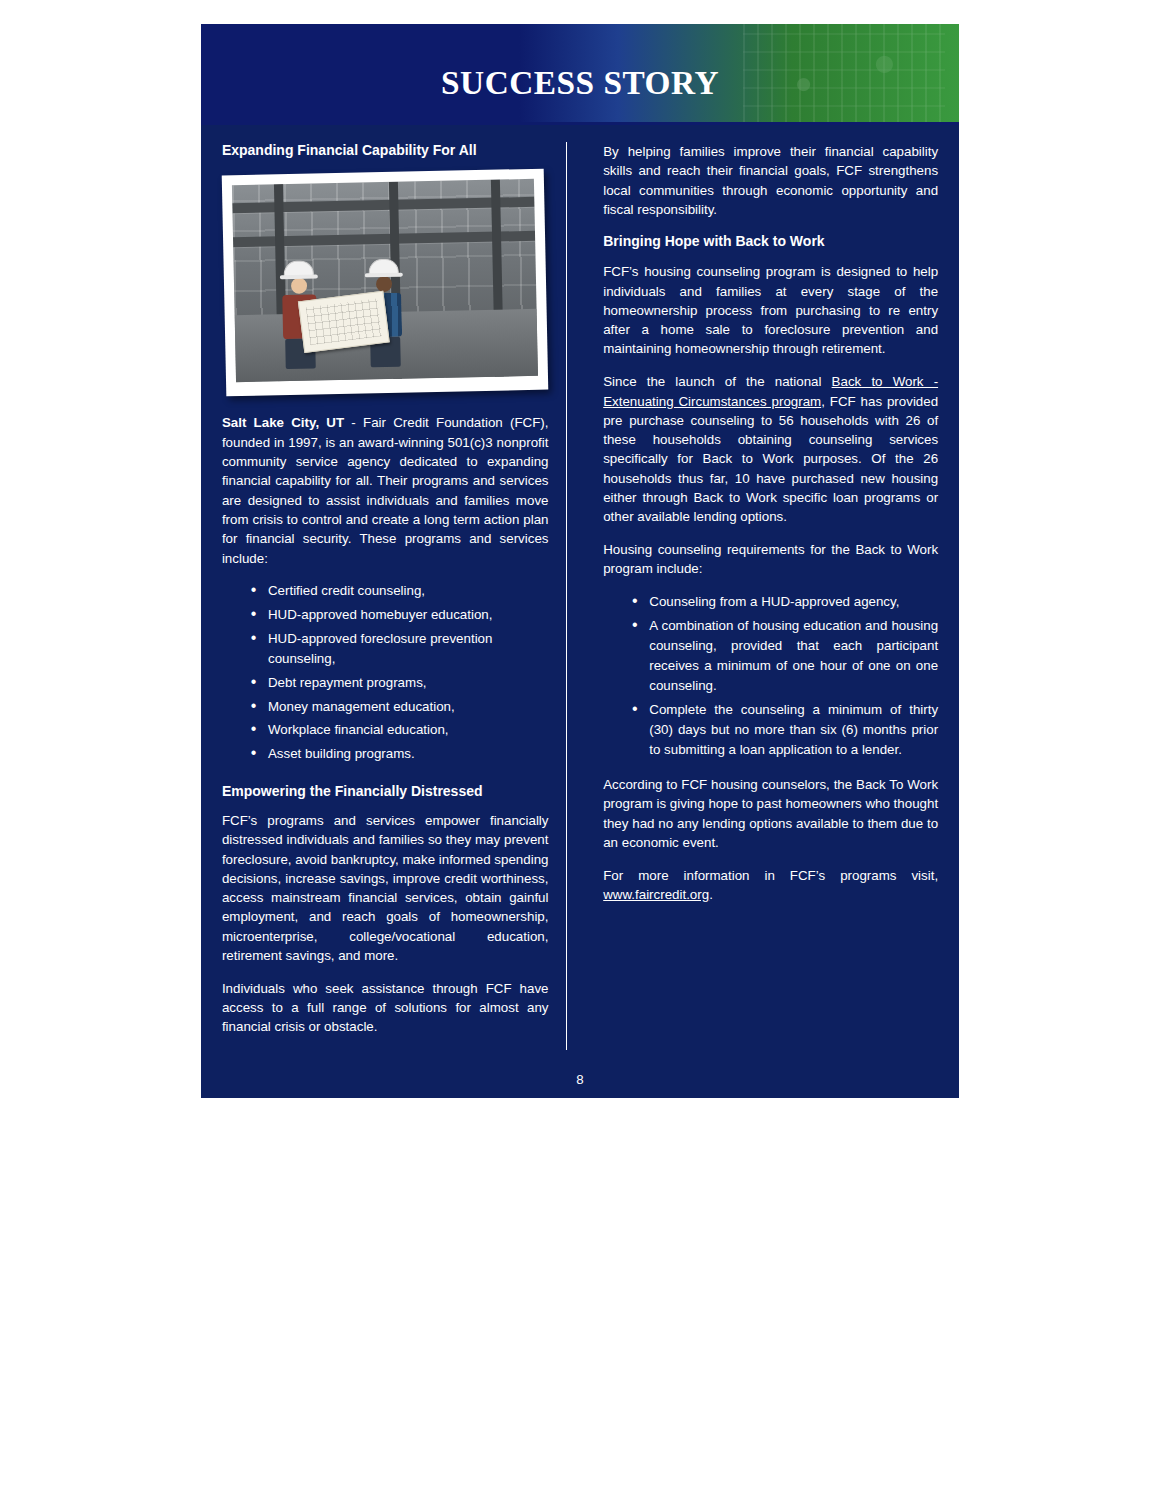SUCCESS STORY
Expanding Financial Capability For All
Salt Lake City, UT - Fair Credit Foundation (FCF), founded in 1997, is an award‑winning 501(c)3 nonprofit community service agency dedicated to expanding financial capability for all. Their programs and services are designed to assist individuals and families move from crisis to control and create a long term action plan for financial security. These programs and services include:
Certified credit counseling,
HUD‑approved homebuyer education,
HUD‑approved foreclosure prevention counseling,
Debt repayment programs,
Money management education,
Workplace financial education,
Asset building programs.
Empowering the Financially Distressed
FCF’s programs and services empower financially distressed individuals and families so they may prevent foreclosure, avoid bankruptcy, make informed spending decisions, increase savings, improve credit worthiness, access mainstream financial services, obtain gainful employment, and reach goals of homeownership, microenterprise, college/vocational education, retirement savings, and more.
Individuals who seek assistance through FCF have access to a full range of solutions for almost any financial crisis or obstacle.
By helping families improve their financial capability skills and reach their financial goals, FCF strengthens local communities through economic opportunity and fiscal responsibility.
Bringing Hope with Back to Work
FCF’s housing counseling program is designed to help individuals and families at every stage of the homeownership process from purchasing to re entry after a home sale to foreclosure prevention and maintaining homeownership through retirement.
Since the launch of the national Back to Work - Extenuating Circumstances program, FCF has provided pre purchase counseling to 56 households with 26 of these households obtaining counseling services specifically for Back to Work purposes. Of the 26 households thus far, 10 have purchased new housing either through Back to Work specific loan programs or other available lending options.
Housing counseling requirements for the Back to Work program include:
Counseling from a HUD-approved agency,
A combination of housing education and housing counseling, provided that each participant receives a minimum of one hour of one on one counseling.
Complete the counseling a minimum of thirty (30) days but no more than six (6) months prior to submitting a loan application to a lender.
According to FCF housing counselors, the Back To Work program is giving hope to past homeowners who thought they had no any lending options available to them due to an economic event.
For more information in FCF’s programs visit, www.faircredit.org.
8